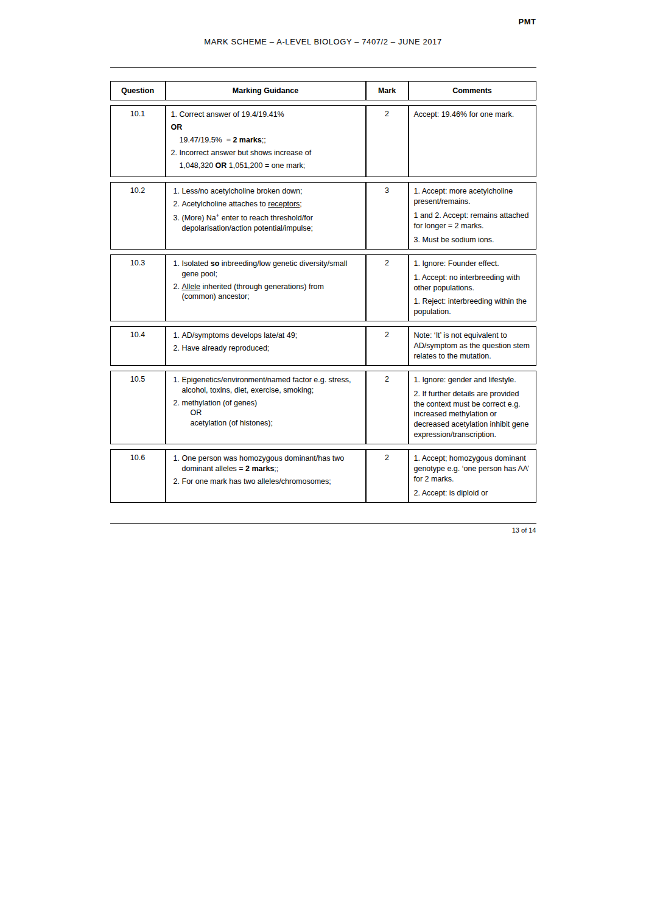PMT
MARK SCHEME – A-LEVEL BIOLOGY – 7407/2 – JUNE 2017
| Question | Marking Guidance | Mark | Comments |
| --- | --- | --- | --- |
| 10.1 | 1. Correct answer of 19.4/19.41% OR 19.47/19.5% = 2 marks ;; 2. Incorrect answer but shows increase of 1,048,320 OR 1,051,200 = one mark; | 2 | Accept: 19.46% for one mark. |
| 10.2 | Less/no acetylcholine broken down; Acetylcholine attaches to receptors ; (More) Na + enter to reach threshold/for depolarisation/action potential/impulse; | 3 | 1. Accept: more acetylcholine present/remains. 1 and 2. Accept: remains attached for longer = 2 marks. 3. Must be sodium ions. |
| 10.3 | Isolated so inbreeding/low genetic diversity/small gene pool; Allele inherited (through generations) from (common) ancestor; | 2 | 1. Ignore: Founder effect. 1. Accept: no interbreeding with other populations. 1. Reject: interbreeding within the population. |
| 10.4 | AD/symptoms develops late/at 49; Have already reproduced; | 2 | Note: ‘It’ is not equivalent to AD/symptom as the question stem relates to the mutation. |
| 10.5 | Epigenetics/environment/named factor e.g. stress, alcohol, toxins, diet, exercise, smoking; methylation (of genes) OR acetylation (of histones); | 2 | 1. Ignore: gender and lifestyle. 2. If further details are provided the context must be correct e.g. increased methylation or decreased acetylation inhibit gene expression/transcription. |
| 10.6 | One person was homozygous dominant/has two dominant alleles = 2 marks ;; For one mark has two alleles/chromosomes; | 2 | 1. Accept; homozygous dominant genotype e.g. ‘one person has AA’ for 2 marks. 2. Accept: is diploid or |
13 of 14